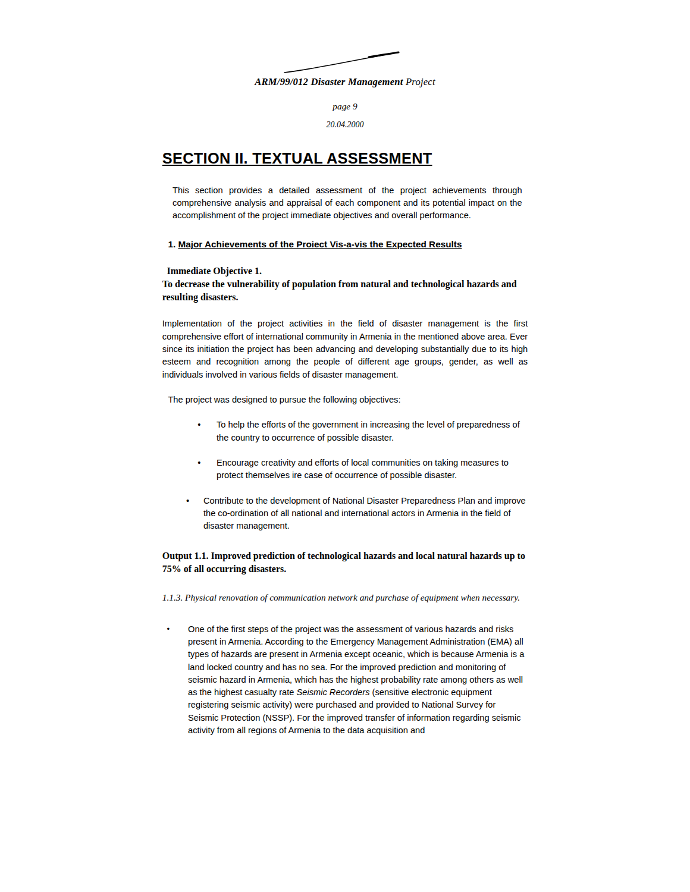ARM/99/012 Disaster Management Project
page 9
20.04.2000
SECTION II. TEXTUAL ASSESSMENT
This section provides a detailed assessment of the project achievements through comprehensive analysis and appraisal of each component and its potential impact on the accomplishment of the project immediate objectives and overall performance.
1. Major Achievements of the Proiect Vis-a-vis the Expected Results
Immediate Objective 1.
To decrease the vulnerability of population from natural and technological hazards and resulting disasters.
Implementation of the project activities in the field of disaster management is the first comprehensive effort of international community in Armenia in the mentioned above area. Ever since its initiation the project has been advancing and developing substantially due to its high esteem and recognition among the people of different age groups, gender, as well as individuals involved in various fields of disaster management.
The project was designed to pursue the following objectives:
To help the efforts of the government in increasing the level of preparedness of the country to occurrence of possible disaster.
Encourage creativity and efforts of local communities on taking measures to protect themselves ire case of occurrence of possible disaster.
Contribute to the development of National Disaster Preparedness Plan and improve the co-ordination of all national and international actors in Armenia in the field of disaster management.
Output 1.1. Improved prediction of technological hazards and local natural hazards up to 75% of all occurring disasters.
1.1.3. Physical renovation of communication network and purchase of equipment when necessary.
One of the first steps of the project was the assessment of various hazards and risks present in Armenia. According to the Emergency Management Administration (EMA) all types of hazards are present in Armenia except oceanic, which is because Armenia is a land locked country and has no sea. For the improved prediction and monitoring of seismic hazard in Armenia, which has the highest probability rate among others as well as the highest casualty rate Seismic Recorders (sensitive electronic equipment registering seismic activity) were purchased and provided to National Survey for Seismic Protection (NSSP). For the improved transfer of information regarding seismic activity from all regions of Armenia to the data acquisition and